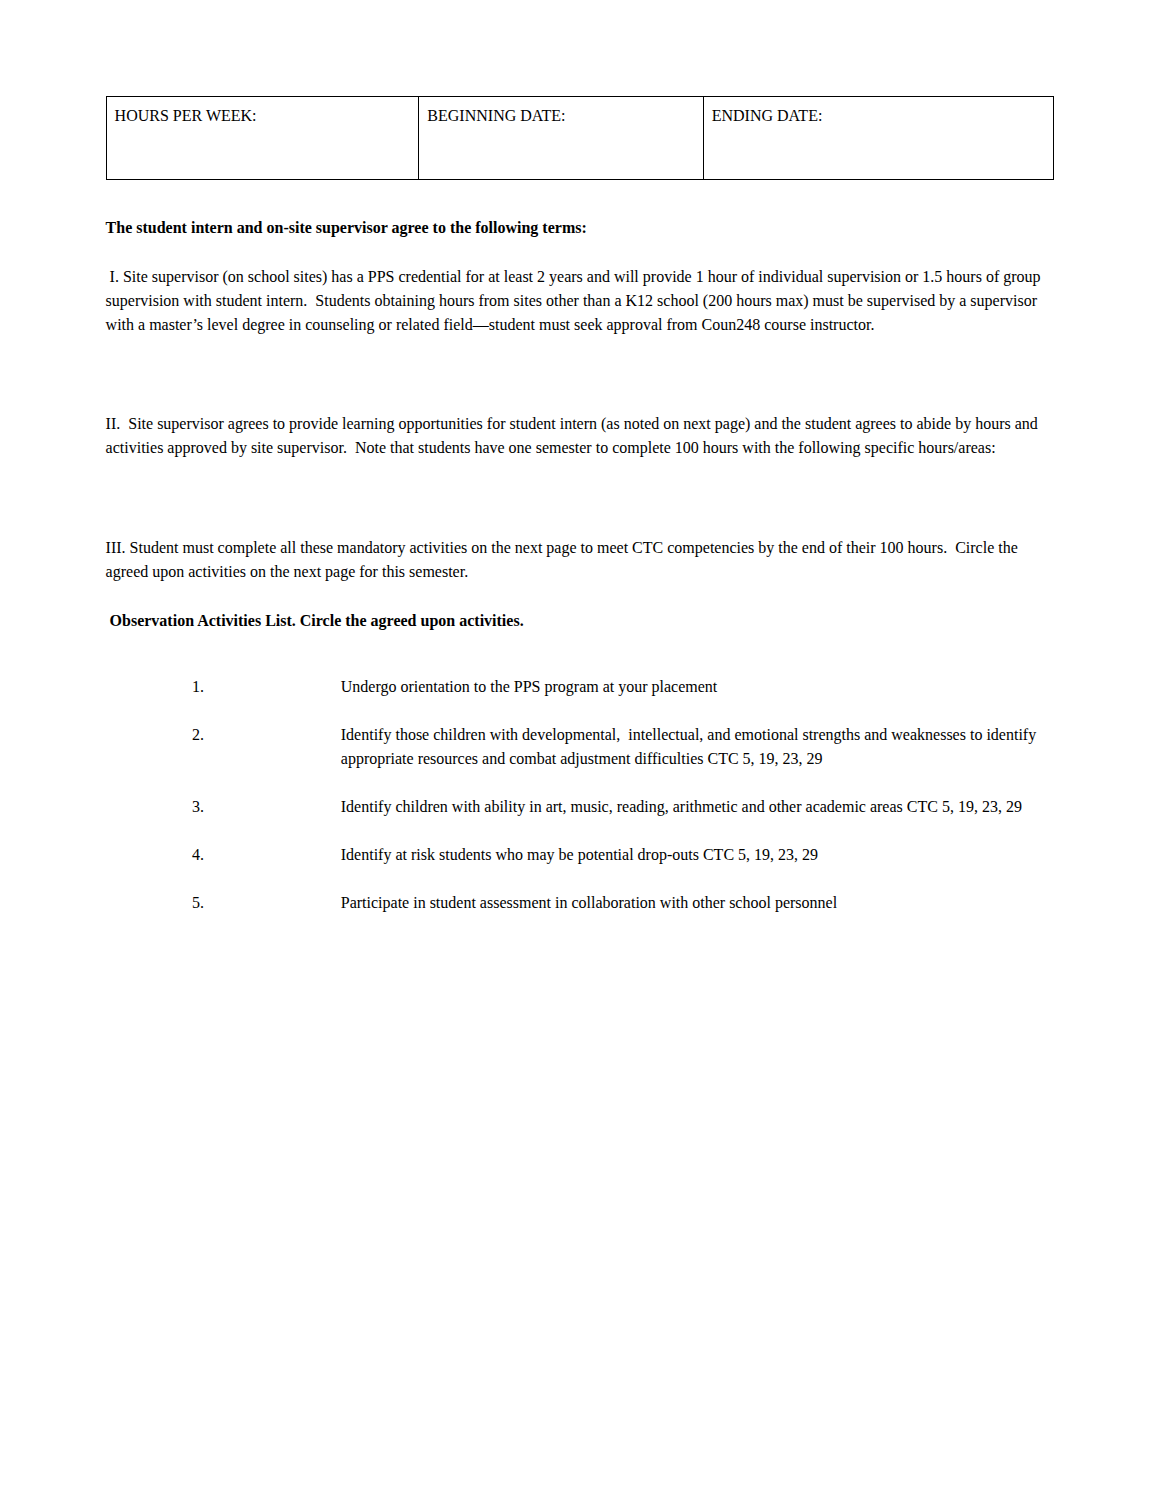| HOURS PER WEEK: | BEGINNING DATE: | ENDING DATE: |
The student intern and on-site supervisor agree to the following terms:
I. Site supervisor (on school sites) has a PPS credential for at least 2 years and will provide 1 hour of individual supervision or 1.5 hours of group supervision with student intern. Students obtaining hours from sites other than a K12 school (200 hours max) must be supervised by a supervisor with a master’s level degree in counseling or related field—student must seek approval from Coun248 course instructor.
II. Site supervisor agrees to provide learning opportunities for student intern (as noted on next page) and the student agrees to abide by hours and activities approved by site supervisor. Note that students have one semester to complete 100 hours with the following specific hours/areas:
III. Student must complete all these mandatory activities on the next page to meet CTC competencies by the end of their 100 hours. Circle the agreed upon activities on the next page for this semester.
Observation Activities List. Circle the agreed upon activities.
Undergo orientation to the PPS program at your placement
Identify those children with developmental, intellectual, and emotional strengths and weaknesses to identify appropriate resources and combat adjustment difficulties CTC 5, 19, 23, 29
Identify children with ability in art, music, reading, arithmetic and other academic areas CTC 5, 19, 23, 29
Identify at risk students who may be potential drop-outs CTC 5, 19, 23, 29
Participate in student assessment in collaboration with other school personnel